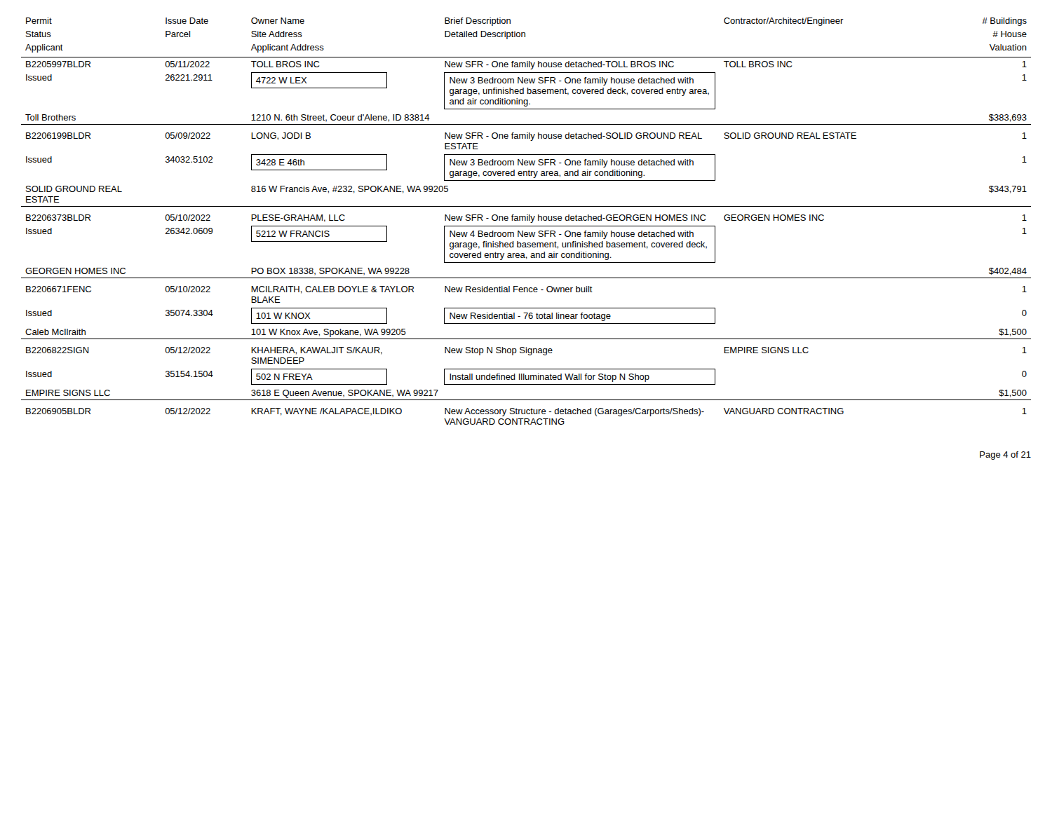| Permit | Issue Date | Owner Name | Brief Description | Contractor/Architect/Engineer | # Buildings |
| --- | --- | --- | --- | --- | --- |
| Status | Parcel | Site Address | Detailed Description | | # House |
| Applicant | | Applicant Address | | | Valuation |
| B2205997BLDR | 05/11/2022 | TOLL BROS INC | New SFR - One family house detached-TOLL BROS INC | TOLL BROS INC | 1 |
| Issued | 26221.2911 | 4722 W LEX | New 3 Bedroom New SFR - One family house detached with garage, unfinished basement, covered deck, covered entry area, and air conditioning. | | 1 |
| Toll Brothers | | 1210 N. 6th Street, Coeur d'Alene, ID 83814 | $383,693 |
| B2206199BLDR | 05/09/2022 | LONG, JODI B | New SFR - One family house detached-SOLID GROUND REAL ESTATE | SOLID GROUND REAL ESTATE | 1 |
| Issued | 34032.5102 | 3428 E 46th | New 3 Bedroom New SFR - One family house detached with garage, covered entry area, and air conditioning. | | 1 |
| SOLID GROUND REAL ESTATE | | 816 W Francis Ave, #232, SPOKANE, WA 99205 | $343,791 |
| B2206373BLDR | 05/10/2022 | PLESE-GRAHAM, LLC | New SFR - One family house detached-GEORGEN HOMES INC | GEORGEN HOMES INC | 1 |
| Issued | 26342.0609 | 5212 W FRANCIS | New 4 Bedroom New SFR - One family house detached with garage, finished basement, unfinished basement, covered deck, covered entry area, and air conditioning. | | 1 |
| GEORGEN HOMES INC | | PO BOX 18338, SPOKANE, WA 99228 | $402,484 |
| B2206671FENC | 05/10/2022 | MCILRAITH, CALEB DOYLE & TAYLOR BLAKE | New Residential Fence - Owner built | | 1 |
| Issued | 35074.3304 | 101 W KNOX | New Residential - 76 total linear footage | | 0 |
| Caleb McIlraith | | 101 W Knox Ave, Spokane, WA 99205 | $1,500 |
| B2206822SIGN | 05/12/2022 | KHAHERA, KAWALJIT S/KAUR, SIMENDEEP | New Stop N Shop Signage | EMPIRE SIGNS LLC | 1 |
| Issued | 35154.1504 | 502 N FREYA | Install undefined Illuminated Wall for Stop N Shop | | 0 |
| EMPIRE SIGNS LLC | | 3618 E Queen Avenue, SPOKANE, WA 99217 | $1,500 |
| B2206905BLDR | 05/12/2022 | KRAFT, WAYNE /KALAPACE,ILDIKO | New Accessory Structure - detached (Garages/Carports/Sheds)-VANGUARD CONTRACTING | VANGUARD CONTRACTING | 1 |
Page 4 of 21